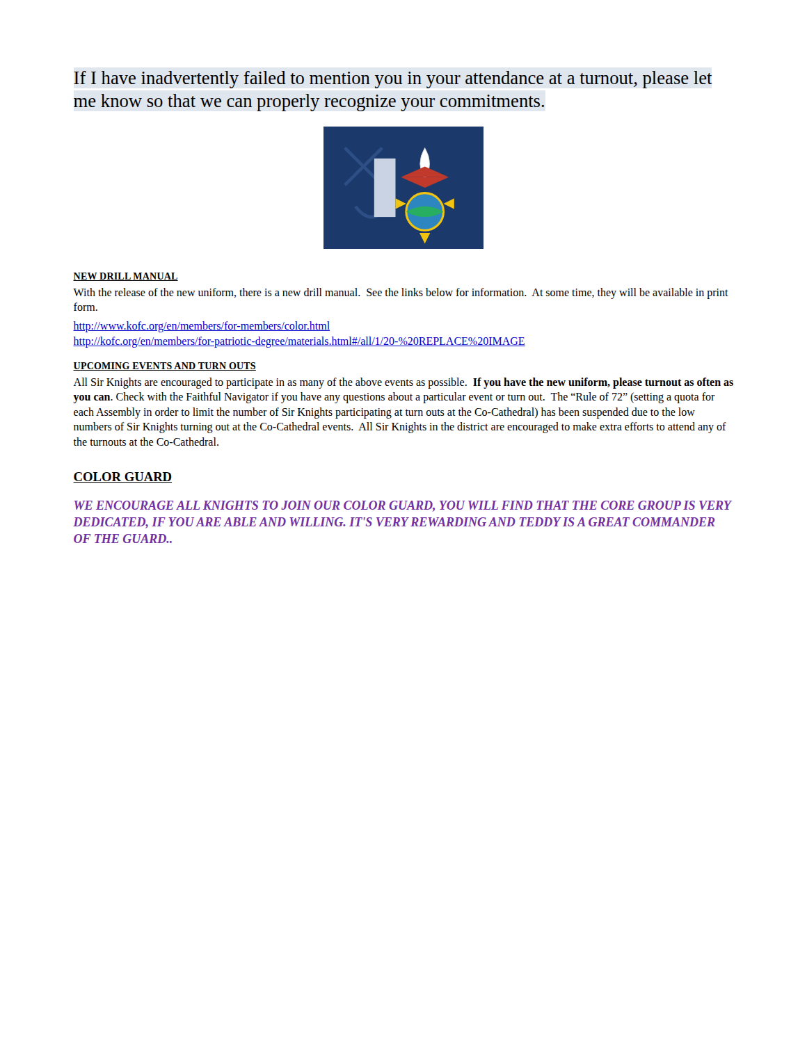If I have inadvertently failed to mention you in your attendance at a turnout, please let me know so that we can properly recognize your commitments.
New Drill Manual
With the release of the new uniform, there is a new drill manual. See the links below for information. At some time, they will be available in print form.
http://www.kofc.org/en/members/for-members/color.html http://kofc.org/en/members/for-patriotic-degree/materials.html#/all/1/20-%20REPLACE%20IMAGE
Upcoming Events and Turn Outs
All Sir Knights are encouraged to participate in as many of the above events as possible. If you have the new uniform, please turnout as often as you can. Check with the Faithful Navigator if you have any questions about a particular event or turn out. The “Rule of 72” (setting a quota for each Assembly in order to limit the number of Sir Knights participating at turn outs at the Co-Cathedral) has been suspended due to the low numbers of Sir Knights turning out at the Co-Cathedral events. All Sir Knights in the district are encouraged to make extra efforts to attend any of the turnouts at the Co-Cathedral.
COLOR GUARD
WE ENCOURAGE ALL KNIGHTS TO JOIN OUR COLOR GUARD, YOU WILL FIND THAT THE CORE GROUP IS VERY DEDICATED, IF YOU ARE ABLE AND WILLING. IT'S VERY REWARDING AND TEDDY IS A GREAT COMMANDER OF THE GUARD..